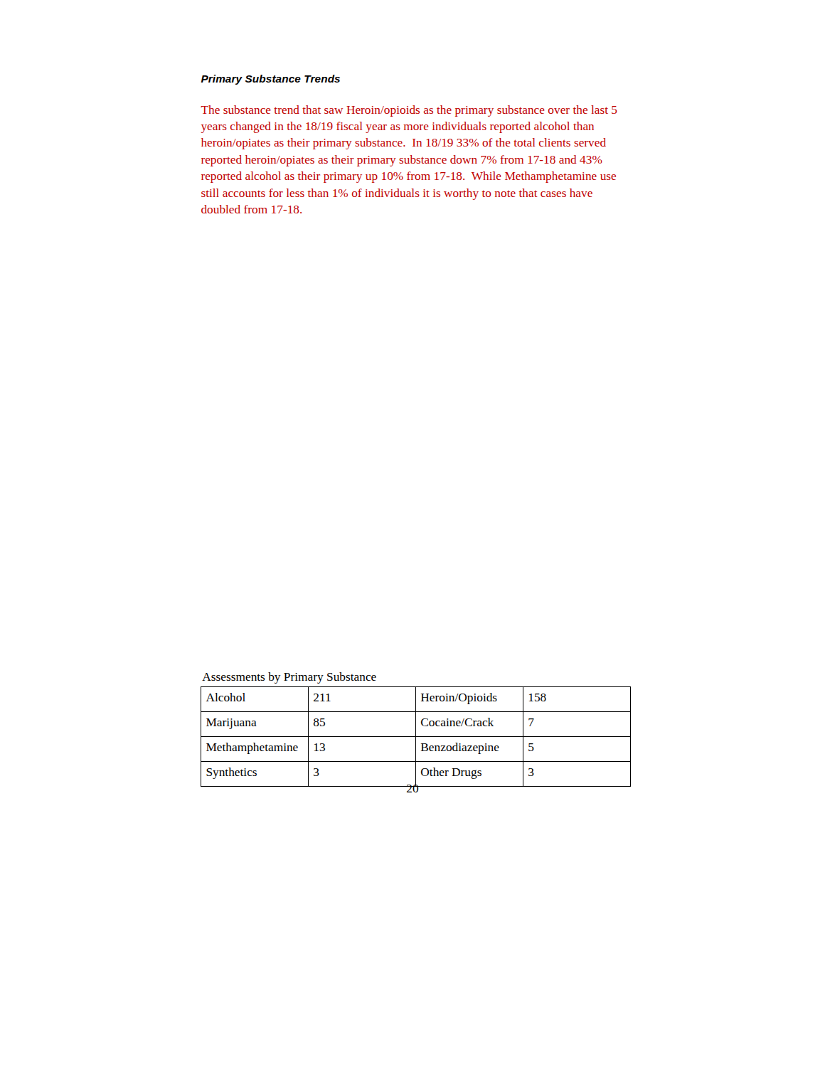Primary Substance Trends
The substance trend that saw Heroin/opioids as the primary substance over the last 5 years changed in the 18/19 fiscal year as more individuals reported alcohol than heroin/opiates as their primary substance. In 18/19 33% of the total clients served reported heroin/opiates as their primary substance down 7% from 17-18 and 43% reported alcohol as their primary up 10% from 17-18. While Methamphetamine use still accounts for less than 1% of individuals it is worthy to note that cases have doubled from 17-18.
Assessments by Primary Substance
| Alcohol | 211 | Heroin/Opioids | 158 |
| Marijuana | 85 | Cocaine/Crack | 7 |
| Methamphetamine | 13 | Benzodiazepine | 5 |
| Synthetics | 3 | Other Drugs | 3 |
20